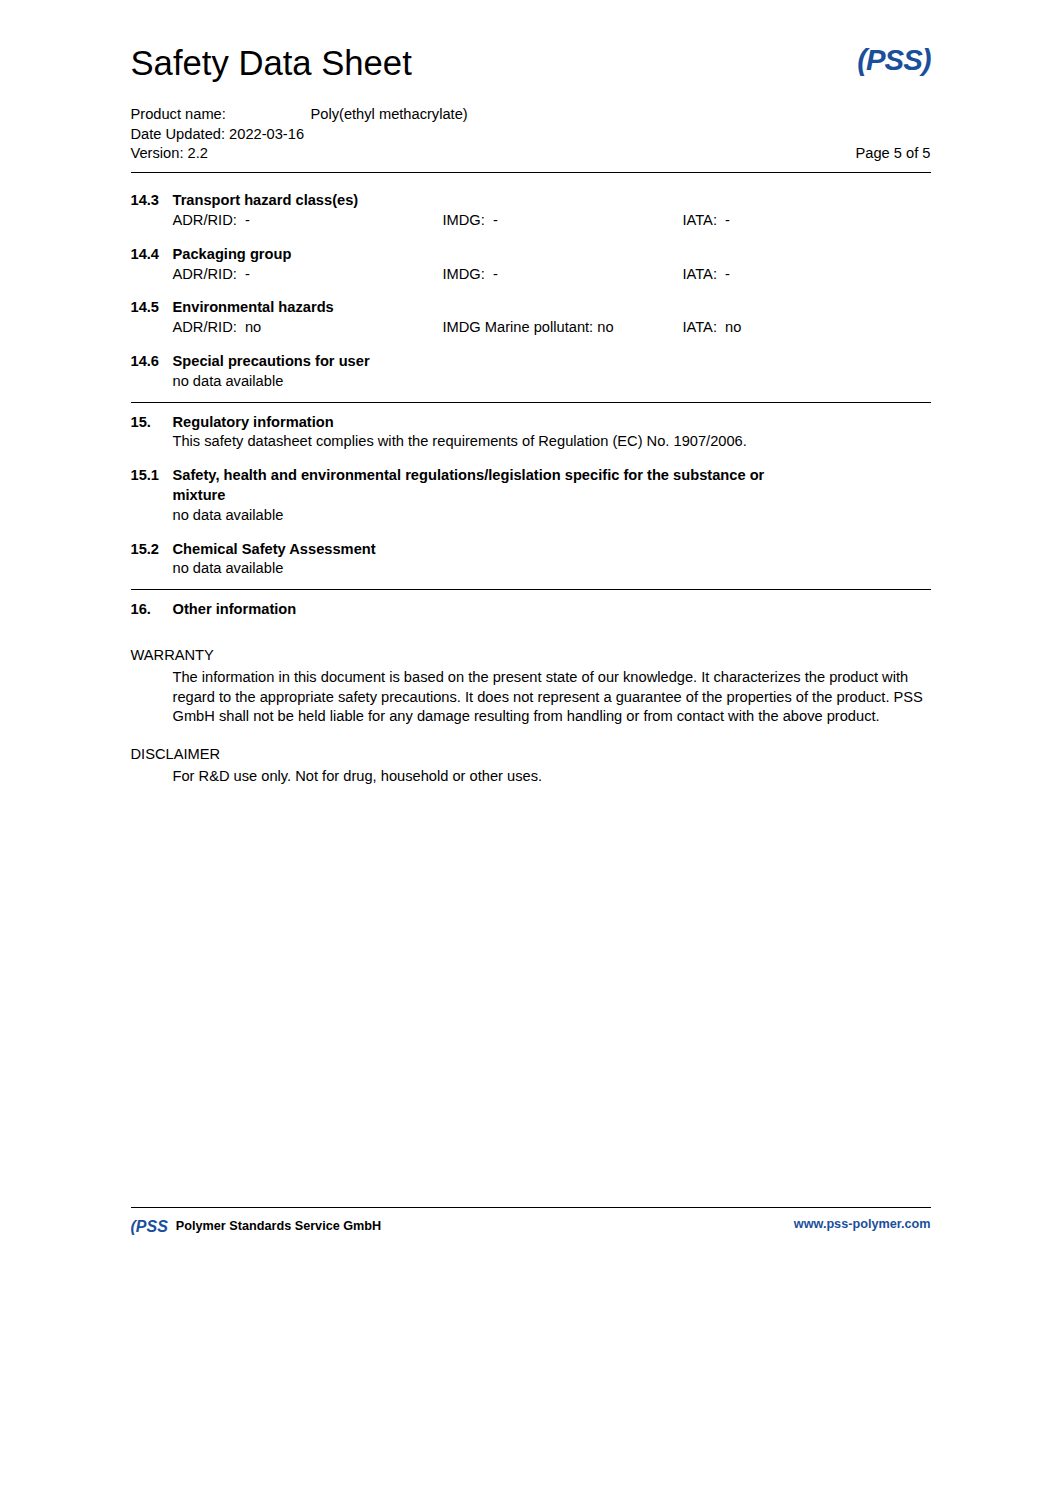Safety Data Sheet
(PSS)
Product name: Poly(ethyl methacrylate)
Date Updated: 2022-03-16
Version: 2.2
Page 5 of 5
14.3 Transport hazard class(es)
ADR/RID: -
IMDG: -
IATA: -
14.4 Packaging group
ADR/RID: -
IMDG: -
IATA: -
14.5 Environmental hazards
ADR/RID: no
IMDG Marine pollutant: no
IATA: no
14.6 Special precautions for user
no data available
15. Regulatory information
This safety datasheet complies with the requirements of Regulation (EC) No. 1907/2006.
15.1 Safety, health and environmental regulations/legislation specific for the substance or
mixture
no data available
15.2 Chemical Safety Assessment
no data available
16. Other information
WARRANTY
The information in this document is based on the present state of our knowledge. It characterizes the product with regard to the appropriate safety precautions. It does not represent a guarantee of the properties of the product. PSS GmbH shall not be held liable for any damage resulting from handling or from contact with the above product.
DISCLAIMER
For R&D use only. Not for drug, household or other uses.
(PSS Polymer Standards Service GmbH
www.pss-polymer.com